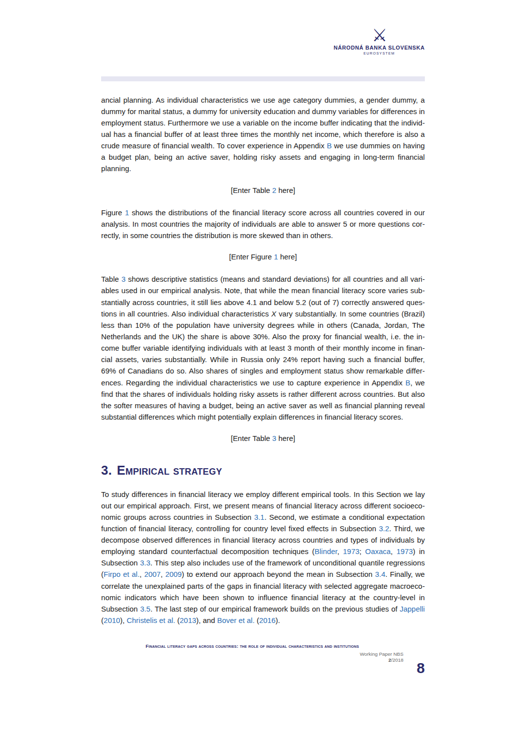⚔
NÁRODNÁ BANKA SLOVENSKA
EUROSYSTEM
ancial planning. As individual characteristics we use age category dummies, a gender dummy, a dummy for marital status, a dummy for university education and dummy variables for differences in employment status. Furthermore we use a variable on the income buffer indicating that the individual has a financial buffer of at least three times the monthly net income, which therefore is also a crude measure of financial wealth. To cover experience in Appendix B we use dummies on having a budget plan, being an active saver, holding risky assets and engaging in long-term financial planning.
[Enter Table 2 here]
Figure 1 shows the distributions of the financial literacy score across all countries covered in our analysis. In most countries the majority of individuals are able to answer 5 or more questions correctly, in some countries the distribution is more skewed than in others.
[Enter Figure 1 here]
Table 3 shows descriptive statistics (means and standard deviations) for all countries and all variables used in our empirical analysis. Note, that while the mean financial literacy score varies substantially across countries, it still lies above 4.1 and below 5.2 (out of 7) correctly answered questions in all countries. Also individual characteristics X vary substantially. In some countries (Brazil) less than 10% of the population have university degrees while in others (Canada, Jordan, The Netherlands and the UK) the share is above 30%. Also the proxy for financial wealth, i.e. the income buffer variable identifying individuals with at least 3 month of their monthly income in financial assets, varies substantially. While in Russia only 24% report having such a financial buffer, 69% of Canadians do so. Also shares of singles and employment status show remarkable differences. Regarding the individual characteristics we use to capture experience in Appendix B, we find that the shares of individuals holding risky assets is rather different across countries. But also the softer measures of having a budget, being an active saver as well as financial planning reveal substantial differences which might potentially explain differences in financial literacy scores.
[Enter Table 3 here]
3. Empirical strategy
To study differences in financial literacy we employ different empirical tools. In this Section we lay out our empirical approach. First, we present means of financial literacy across different socioeconomic groups across countries in Subsection 3.1. Second, we estimate a conditional expectation function of financial literacy, controlling for country level fixed effects in Subsection 3.2. Third, we decompose observed differences in financial literacy across countries and types of individuals by employing standard counterfactual decomposition techniques (Blinder, 1973; Oaxaca, 1973) in Subsection 3.3. This step also includes use of the framework of unconditional quantile regressions (Firpo et al., 2007, 2009) to extend our approach beyond the mean in Subsection 3.4. Finally, we correlate the unexplained parts of the gaps in financial literacy with selected aggregate macroeconomic indicators which have been shown to influence financial literacy at the country-level in Subsection 3.5. The last step of our empirical framework builds on the previous studies of Jappelli (2010), Christelis et al. (2013), and Bover et al. (2016).
Financial literacy gaps across countries: the role of individual characteristics and institutions
Working Paper NBS
2/2018
8